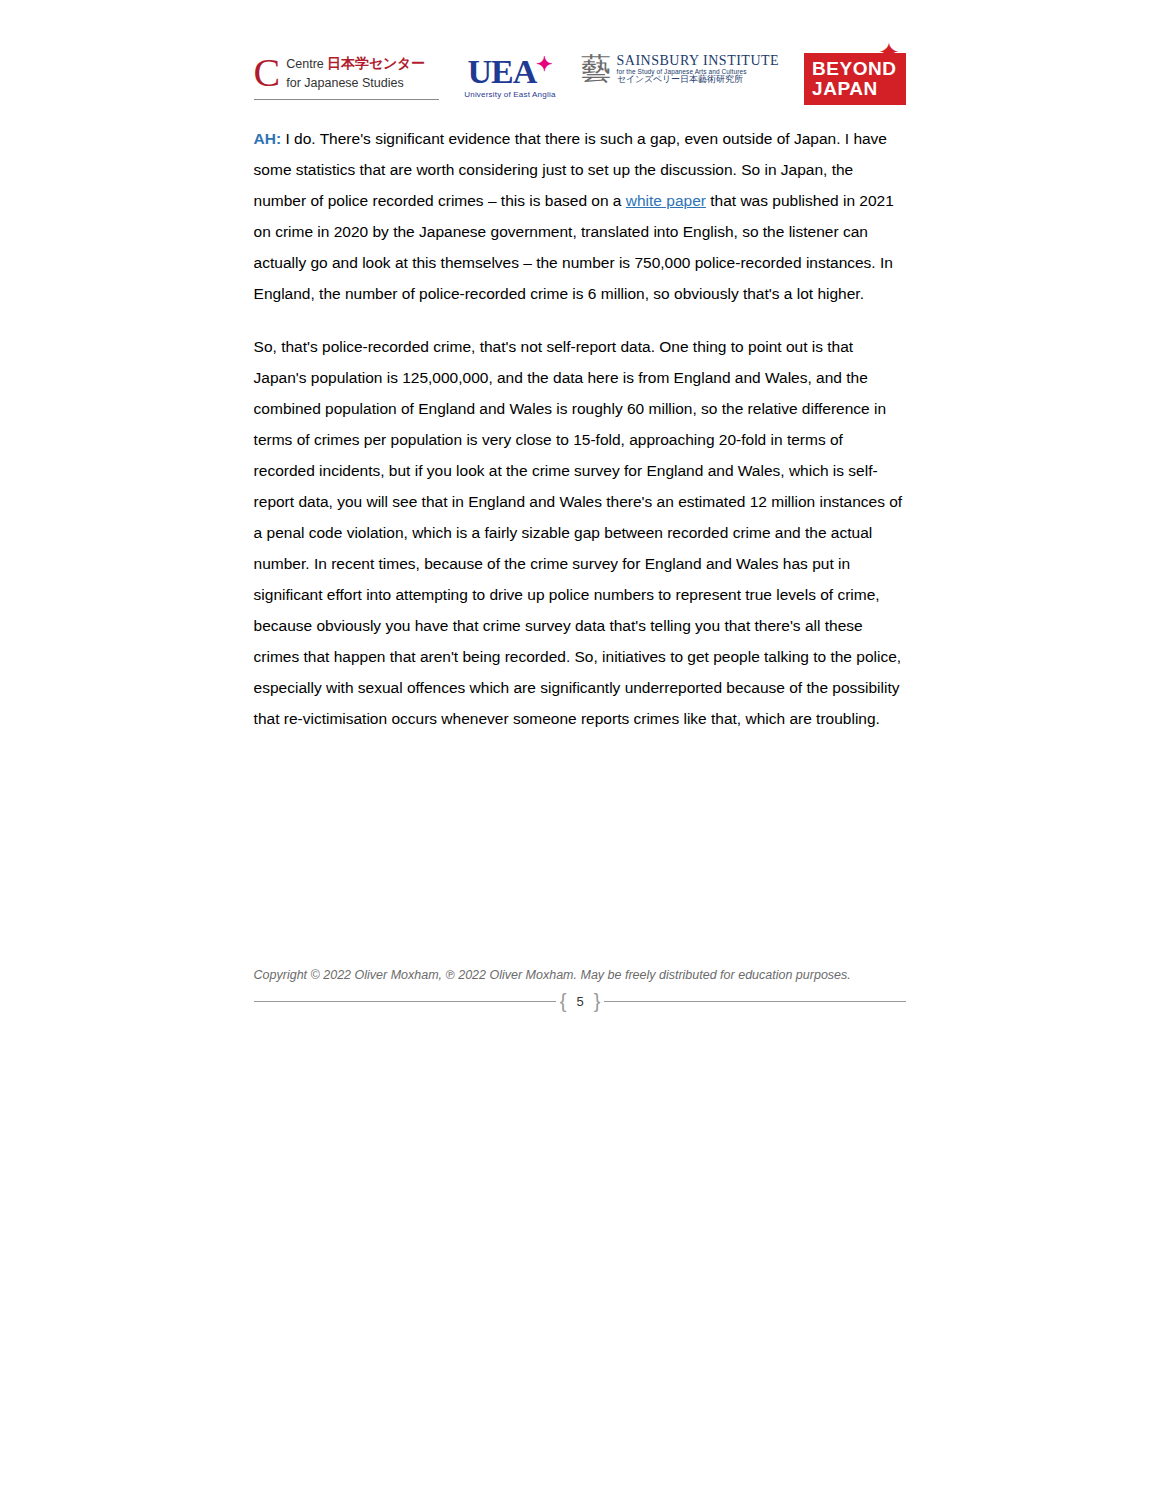C Centre 日本学センター
for Japanese Studies
UEA✦
University of East Anglia
藝
SAINSBURY INSTITUTE
for the Study of Japanese Arts and Cultures
セインズベリー日本藝術研究所
✦
BEYOND
JAPAN
AH: I do. There's significant evidence that there is such a gap, even outside of Japan. I have some statistics that are worth considering just to set up the discussion. So in Japan, the number of police recorded crimes – this is based on a white paper that was published in 2021 on crime in 2020 by the Japanese government, translated into English, so the listener can actually go and look at this themselves – the number is 750,000 police-recorded instances. In England, the number of police-recorded crime is 6 million, so obviously that's a lot higher.
So, that's police-recorded crime, that's not self-report data. One thing to point out is that Japan's population is 125,000,000, and the data here is from England and Wales, and the combined population of England and Wales is roughly 60 million, so the relative difference in terms of crimes per population is very close to 15-fold, approaching 20-fold in terms of recorded incidents, but if you look at the crime survey for England and Wales, which is self-report data, you will see that in England and Wales there's an estimated 12 million instances of a penal code violation, which is a fairly sizable gap between recorded crime and the actual number. In recent times, because of the crime survey for England and Wales has put in significant effort into attempting to drive up police numbers to represent true levels of crime, because obviously you have that crime survey data that's telling you that there's all these crimes that happen that aren't being recorded. So, initiatives to get people talking to the police, especially with sexual offences which are significantly underreported because of the possibility that re-victimisation occurs whenever someone reports crimes like that, which are troubling.
Copyright © 2022 Oliver Moxham, ℗ 2022 Oliver Moxham. May be freely distributed for education purposes.
{ 5 }